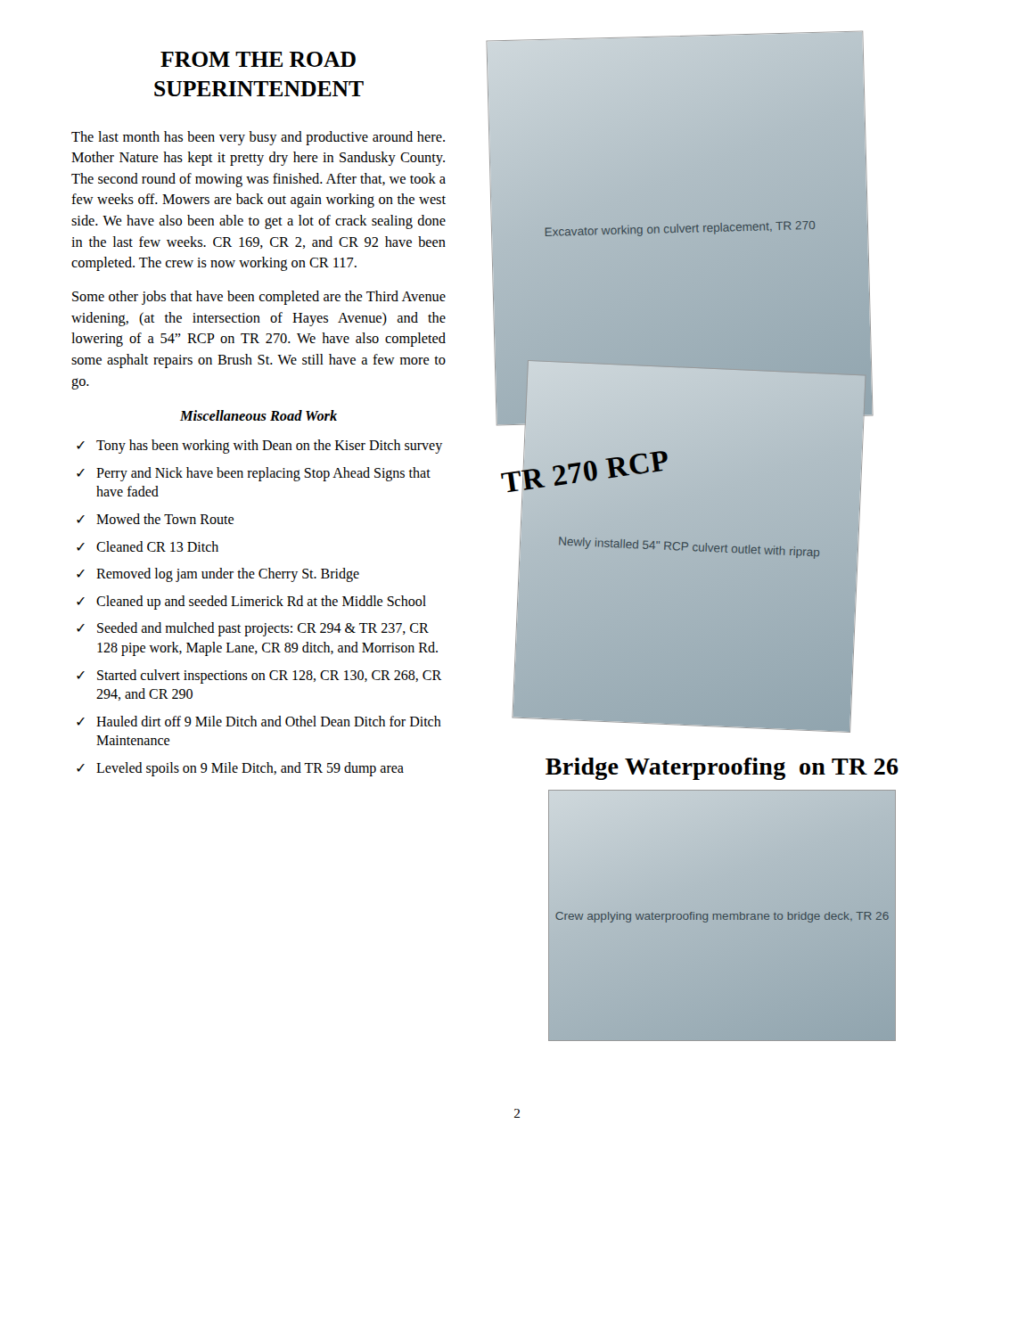FROM THE ROAD
SUPERINTENDENT
The last month has been very busy and productive around here. Mother Nature has kept it pretty dry here in Sandusky County. The second round of mowing was finished. After that, we took a few weeks off. Mowers are back out again working on the west side. We have also been able to get a lot of crack sealing done in the last few weeks. CR 169, CR 2, and CR 92 have been completed. The crew is now working on CR 117.
Some other jobs that have been completed are the Third Avenue widening, (at the intersection of Hayes Avenue) and the lowering of a 54” RCP on TR 270. We have also completed some asphalt repairs on Brush St. We still have a few more to go.
Miscellaneous Road Work
Tony has been working with Dean on the Kiser Ditch survey
Perry and Nick have been replacing Stop Ahead Signs that have faded
Mowed the Town Route
Cleaned CR 13 Ditch
Removed log jam under the Cherry St. Bridge
Cleaned up and seeded Limerick Rd at the Middle School
Seeded and mulched past projects: CR 294 & TR 237, CR 128 pipe work, Maple Lane, CR 89 ditch, and Morrison Rd.
Started culvert inspections on CR 128, CR 130, CR 268, CR 294, and CR 290
Hauled dirt off 9 Mile Ditch and Othel Dean Ditch for Ditch Maintenance
Leveled spoils on 9 Mile Ditch, and TR 59 dump area
Excavator working on culvert replacement, TR 270
TR 270 RCP
Newly installed 54" RCP culvert outlet with riprap
Bridge Waterproofing on TR 26
Crew applying waterproofing membrane to bridge deck, TR 26
2